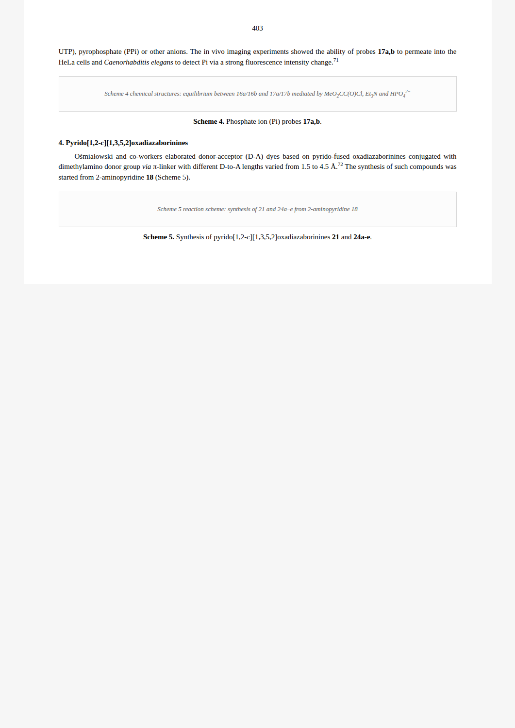403
UTP), pyrophosphate (PPi) or other anions. The in vivo imaging experiments showed the ability of probes 17a,b to permeate into the HeLa cells and Caenorhabditis elegans to detect Pi via a strong fluorescence intensity change.71
Scheme 4 chemical structures: equilibrium between 16a/16b and 17a/17b mediated by MeO2CC(O)Cl, Et3N and HPO42−
Scheme 4. Phosphate ion (Pi) probes 17a,b.
4. Pyrido[1,2-c][1,3,5,2]oxadiazaborinines
Ośmiałowski and co-workers elaborated donor-acceptor (D-A) dyes based on pyrido-fused oxadiazaborinines conjugated with dimethylamino donor group via π-linker with different D-to-A lengths varied from 1.5 to 4.5 Å.72 The synthesis of such compounds was started from 2-aminopyridine 18 (Scheme 5).
Scheme 5 reaction scheme: synthesis of 21 and 24a–e from 2-aminopyridine 18
Scheme 5. Synthesis of pyrido[1,2-c][1,3,5,2]oxadiazaborinines 21 and 24a-e.